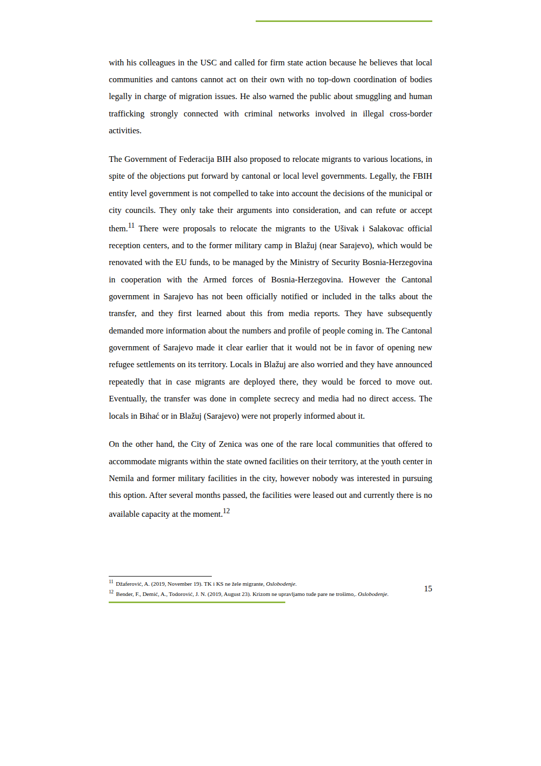with his colleagues in the USC and called for firm state action because he believes that local communities and cantons cannot act on their own with no top-down coordination of bodies legally in charge of migration issues. He also warned the public about smuggling and human trafficking strongly connected with criminal networks involved in illegal cross-border activities.
The Government of Federacija BIH also proposed to relocate migrants to various locations, in spite of the objections put forward by cantonal or local level governments. Legally, the FBIH entity level government is not compelled to take into account the decisions of the municipal or city councils. They only take their arguments into consideration, and can refute or accept them.11 There were proposals to relocate the migrants to the Ušivak i Salakovac official reception centers, and to the former military camp in Blažuj (near Sarajevo), which would be renovated with the EU funds, to be managed by the Ministry of Security Bosnia-Herzegovina in cooperation with the Armed forces of Bosnia-Herzegovina. However the Cantonal government in Sarajevo has not been officially notified or included in the talks about the transfer, and they first learned about this from media reports. They have subsequently demanded more information about the numbers and profile of people coming in. The Cantonal government of Sarajevo made it clear earlier that it would not be in favor of opening new refugee settlements on its territory. Locals in Blažuj are also worried and they have announced repeatedly that in case migrants are deployed there, they would be forced to move out. Eventually, the transfer was done in complete secrecy and media had no direct access. The locals in Bihać or in Blažuj (Sarajevo) were not properly informed about it.
On the other hand, the City of Zenica was one of the rare local communities that offered to accommodate migrants within the state owned facilities on their territory, at the youth center in Nemila and former military facilities in the city, however nobody was interested in pursuing this option. After several months passed, the facilities were leased out and currently there is no available capacity at the moment.12
11 Džaferović, A. (2019, November 19). TK i KS ne žele migrante, Oslobodenje.
12 Bender, F., Demić, A., Todorović, J. N. (2019, August 23). Krizom ne upravljamo tuđe pare ne trošimo,. Oslobodenje.
15